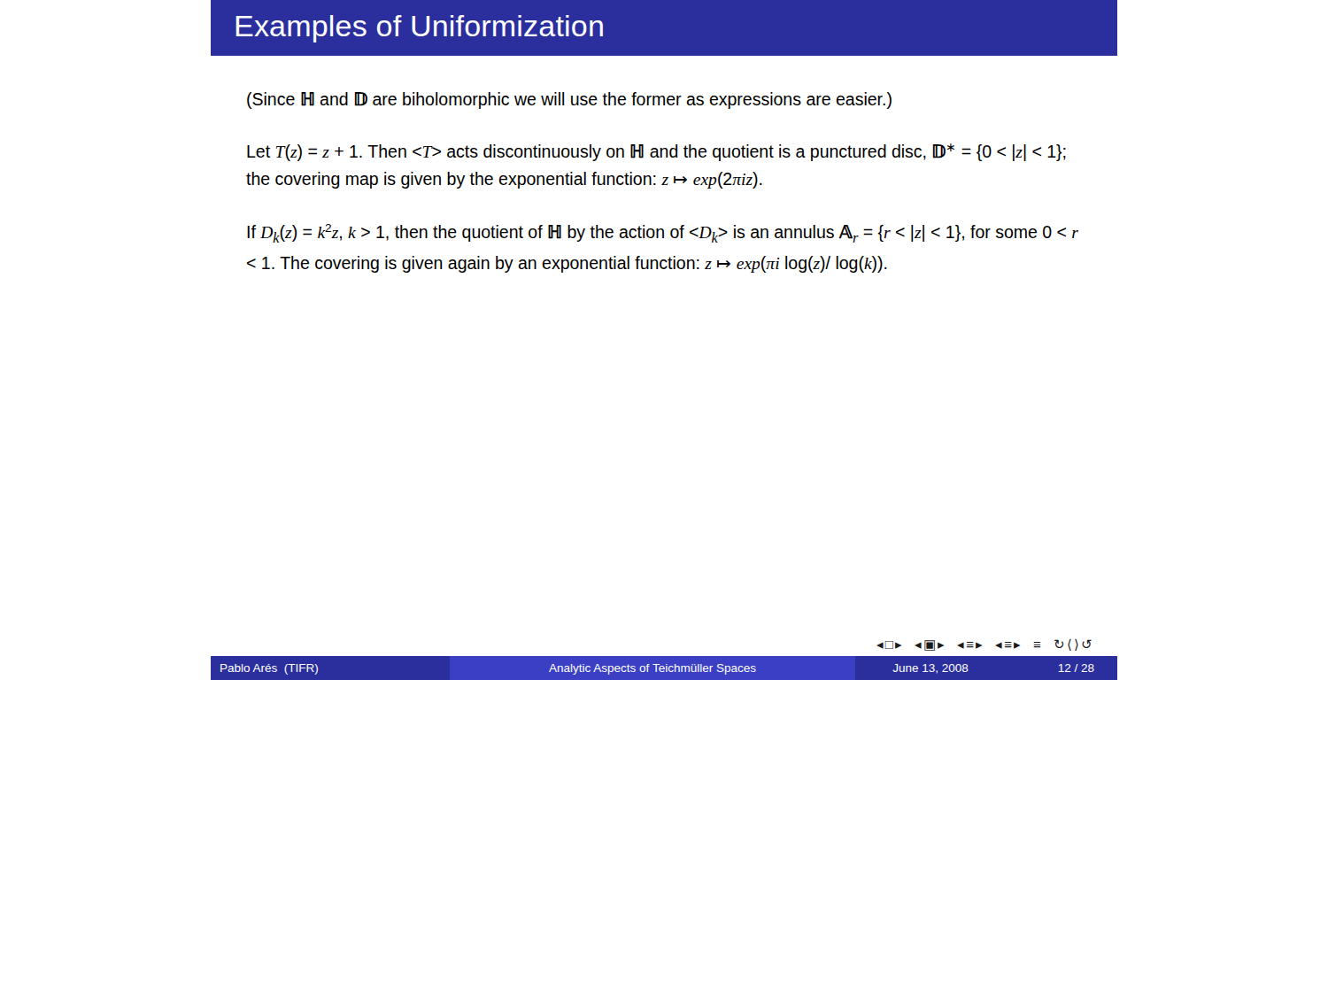Examples of Uniformization
(Since ℍ and 𝔻 are biholomorphic we will use the former as expressions are easier.)
Let T(z) = z + 1. Then <T> acts discontinuously on ℍ and the quotient is a punctured disc, 𝔻∗ = {0 < |z| < 1}; the covering map is given by the exponential function: z ↦ exp(2πiz).
If Dk(z) = k2z, k > 1, then the quotient of ℍ by the action of <Dk> is an annulus 𝔸r = {r < |z| < 1}, for some 0 < r < 1. The covering is given again by an exponential function: z ↦ exp(πi log(z)/ log(k)).
◂□▸ ◂▣▸ ◂≡▸ ◂≡▸ ≡ ↻⟨⟩↺
Pablo Arés (TIFR)
Analytic Aspects of Teichmüller Spaces
June 13, 2008
12 / 28